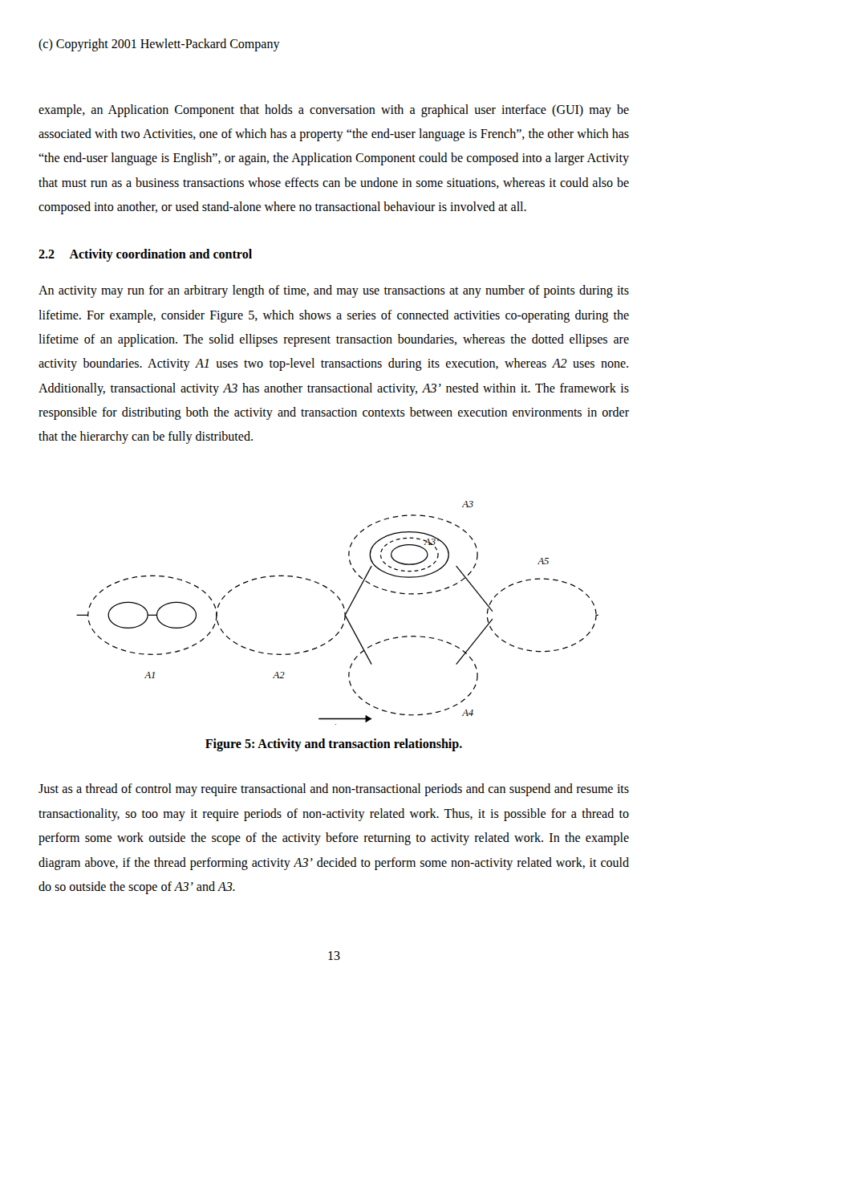(c) Copyright 2001 Hewlett-Packard Company
example, an Application Component that holds a conversation with a graphical user interface (GUI) may be associated with two Activities, one of which has a property “the end-user language is French”, the other which has “the end-user language is English”, or again, the Application Component could be composed into a larger Activity that must run as a business transactions whose effects can be undone in some situations, whereas it could also be composed into another, or used stand-alone where no transactional behaviour is involved at all.
2.2 Activity coordination and control
An activity may run for an arbitrary length of time, and may use transactions at any number of points during its lifetime. For example, consider Figure 5, which shows a series of connected activities co-operating during the lifetime of an application. The solid ellipses represent transaction boundaries, whereas the dotted ellipses are activity boundaries. Activity A1 uses two top-level transactions during its execution, whereas A2 uses none. Additionally, transactional activity A3 has another transactional activity, A3’ nested within it. The framework is responsible for distributing both the activity and transaction contexts between execution environments in order that the hierarchy can be fully distributed.
A1 A2 A3 A3’ A4 A4 A5 time
Figure 5: Activity and transaction relationship.
Just as a thread of control may require transactional and non-transactional periods and can suspend and resume its transactionality, so too may it require periods of non-activity related work. Thus, it is possible for a thread to perform some work outside the scope of the activity before returning to activity related work. In the example diagram above, if the thread performing activity A3’ decided to perform some non-activity related work, it could do so outside the scope of A3’ and A3.
13